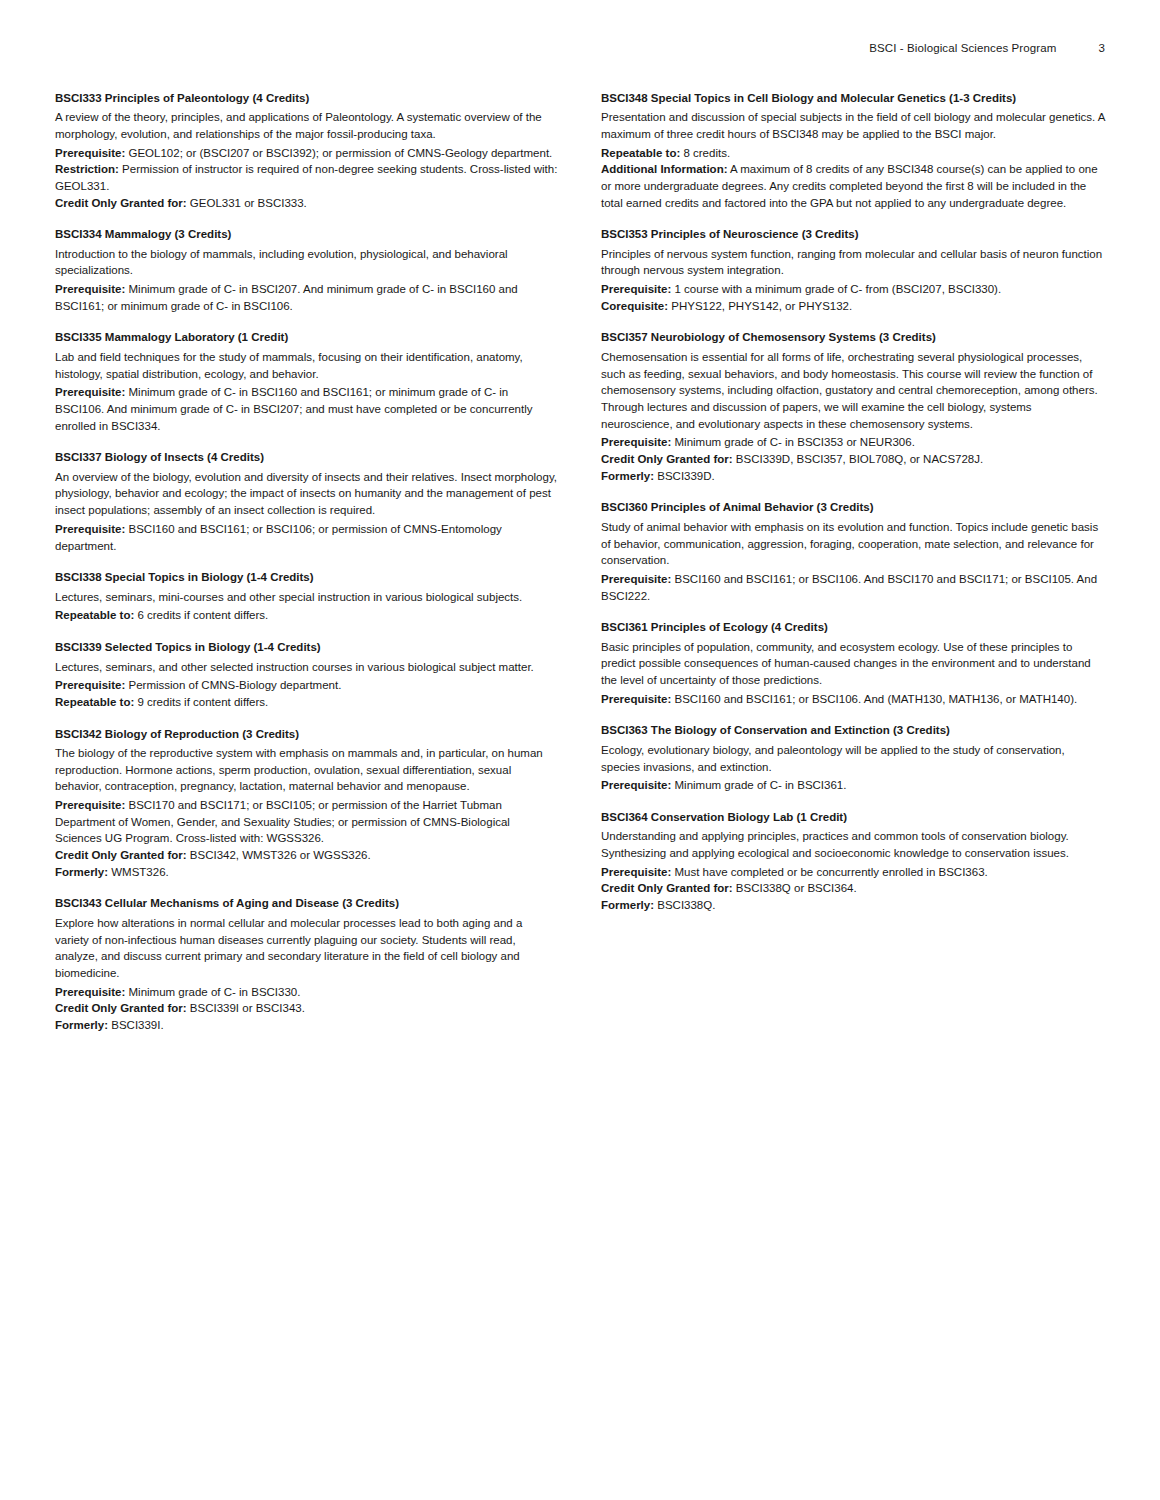BSCI - Biological Sciences Program3
BSCI333 Principles of Paleontology (4 Credits)
A review of the theory, principles, and applications of Paleontology. A systematic overview of the morphology, evolution, and relationships of the major fossil-producing taxa.
Prerequisite: GEOL102; or (BSCI207 or BSCI392); or permission of CMNS-Geology department.
Restriction: Permission of instructor is required of non-degree seeking students. Cross-listed with: GEOL331.
Credit Only Granted for: GEOL331 or BSCI333.
BSCI334 Mammalogy (3 Credits)
Introduction to the biology of mammals, including evolution, physiological, and behavioral specializations.
Prerequisite: Minimum grade of C- in BSCI207. And minimum grade of C- in BSCI160 and BSCI161; or minimum grade of C- in BSCI106.
BSCI335 Mammalogy Laboratory (1 Credit)
Lab and field techniques for the study of mammals, focusing on their identification, anatomy, histology, spatial distribution, ecology, and behavior.
Prerequisite: Minimum grade of C- in BSCI160 and BSCI161; or minimum grade of C- in BSCI106. And minimum grade of C- in BSCI207; and must have completed or be concurrently enrolled in BSCI334.
BSCI337 Biology of Insects (4 Credits)
An overview of the biology, evolution and diversity of insects and their relatives. Insect morphology, physiology, behavior and ecology; the impact of insects on humanity and the management of pest insect populations; assembly of an insect collection is required.
Prerequisite: BSCI160 and BSCI161; or BSCI106; or permission of CMNS-Entomology department.
BSCI338 Special Topics in Biology (1-4 Credits)
Lectures, seminars, mini-courses and other special instruction in various biological subjects.
Repeatable to: 6 credits if content differs.
BSCI339 Selected Topics in Biology (1-4 Credits)
Lectures, seminars, and other selected instruction courses in various biological subject matter.
Prerequisite: Permission of CMNS-Biology department.
Repeatable to: 9 credits if content differs.
BSCI342 Biology of Reproduction (3 Credits)
The biology of the reproductive system with emphasis on mammals and, in particular, on human reproduction. Hormone actions, sperm production, ovulation, sexual differentiation, sexual behavior, contraception, pregnancy, lactation, maternal behavior and menopause.
Prerequisite: BSCI170 and BSCI171; or BSCI105; or permission of the Harriet Tubman Department of Women, Gender, and Sexuality Studies; or permission of CMNS-Biological Sciences UG Program. Cross-listed with: WGSS326.
Credit Only Granted for: BSCI342, WMST326 or WGSS326.
Formerly: WMST326.
BSCI343 Cellular Mechanisms of Aging and Disease (3 Credits)
Explore how alterations in normal cellular and molecular processes lead to both aging and a variety of non-infectious human diseases currently plaguing our society. Students will read, analyze, and discuss current primary and secondary literature in the field of cell biology and biomedicine.
Prerequisite: Minimum grade of C- in BSCI330.
Credit Only Granted for: BSCI339I or BSCI343.
Formerly: BSCI339I.
BSCI348 Special Topics in Cell Biology and Molecular Genetics (1-3 Credits)
Presentation and discussion of special subjects in the field of cell biology and molecular genetics. A maximum of three credit hours of BSCI348 may be applied to the BSCI major.
Repeatable to: 8 credits.
Additional Information: A maximum of 8 credits of any BSCI348 course(s) can be applied to one or more undergraduate degrees. Any credits completed beyond the first 8 will be included in the total earned credits and factored into the GPA but not applied to any undergraduate degree.
BSCI353 Principles of Neuroscience (3 Credits)
Principles of nervous system function, ranging from molecular and cellular basis of neuron function through nervous system integration.
Prerequisite: 1 course with a minimum grade of C- from (BSCI207, BSCI330).
Corequisite: PHYS122, PHYS142, or PHYS132.
BSCI357 Neurobiology of Chemosensory Systems (3 Credits)
Chemosensation is essential for all forms of life, orchestrating several physiological processes, such as feeding, sexual behaviors, and body homeostasis. This course will review the function of chemosensory systems, including olfaction, gustatory and central chemoreception, among others. Through lectures and discussion of papers, we will examine the cell biology, systems neuroscience, and evolutionary aspects in these chemosensory systems.
Prerequisite: Minimum grade of C- in BSCI353 or NEUR306.
Credit Only Granted for: BSCI339D, BSCI357, BIOL708Q, or NACS728J.
Formerly: BSCI339D.
BSCI360 Principles of Animal Behavior (3 Credits)
Study of animal behavior with emphasis on its evolution and function. Topics include genetic basis of behavior, communication, aggression, foraging, cooperation, mate selection, and relevance for conservation.
Prerequisite: BSCI160 and BSCI161; or BSCI106. And BSCI170 and BSCI171; or BSCI105. And BSCI222.
BSCI361 Principles of Ecology (4 Credits)
Basic principles of population, community, and ecosystem ecology. Use of these principles to predict possible consequences of human-caused changes in the environment and to understand the level of uncertainty of those predictions.
Prerequisite: BSCI160 and BSCI161; or BSCI106. And (MATH130, MATH136, or MATH140).
BSCI363 The Biology of Conservation and Extinction (3 Credits)
Ecology, evolutionary biology, and paleontology will be applied to the study of conservation, species invasions, and extinction.
Prerequisite: Minimum grade of C- in BSCI361.
BSCI364 Conservation Biology Lab (1 Credit)
Understanding and applying principles, practices and common tools of conservation biology. Synthesizing and applying ecological and socioeconomic knowledge to conservation issues.
Prerequisite: Must have completed or be concurrently enrolled in BSCI363.
Credit Only Granted for: BSCI338Q or BSCI364.
Formerly: BSCI338Q.